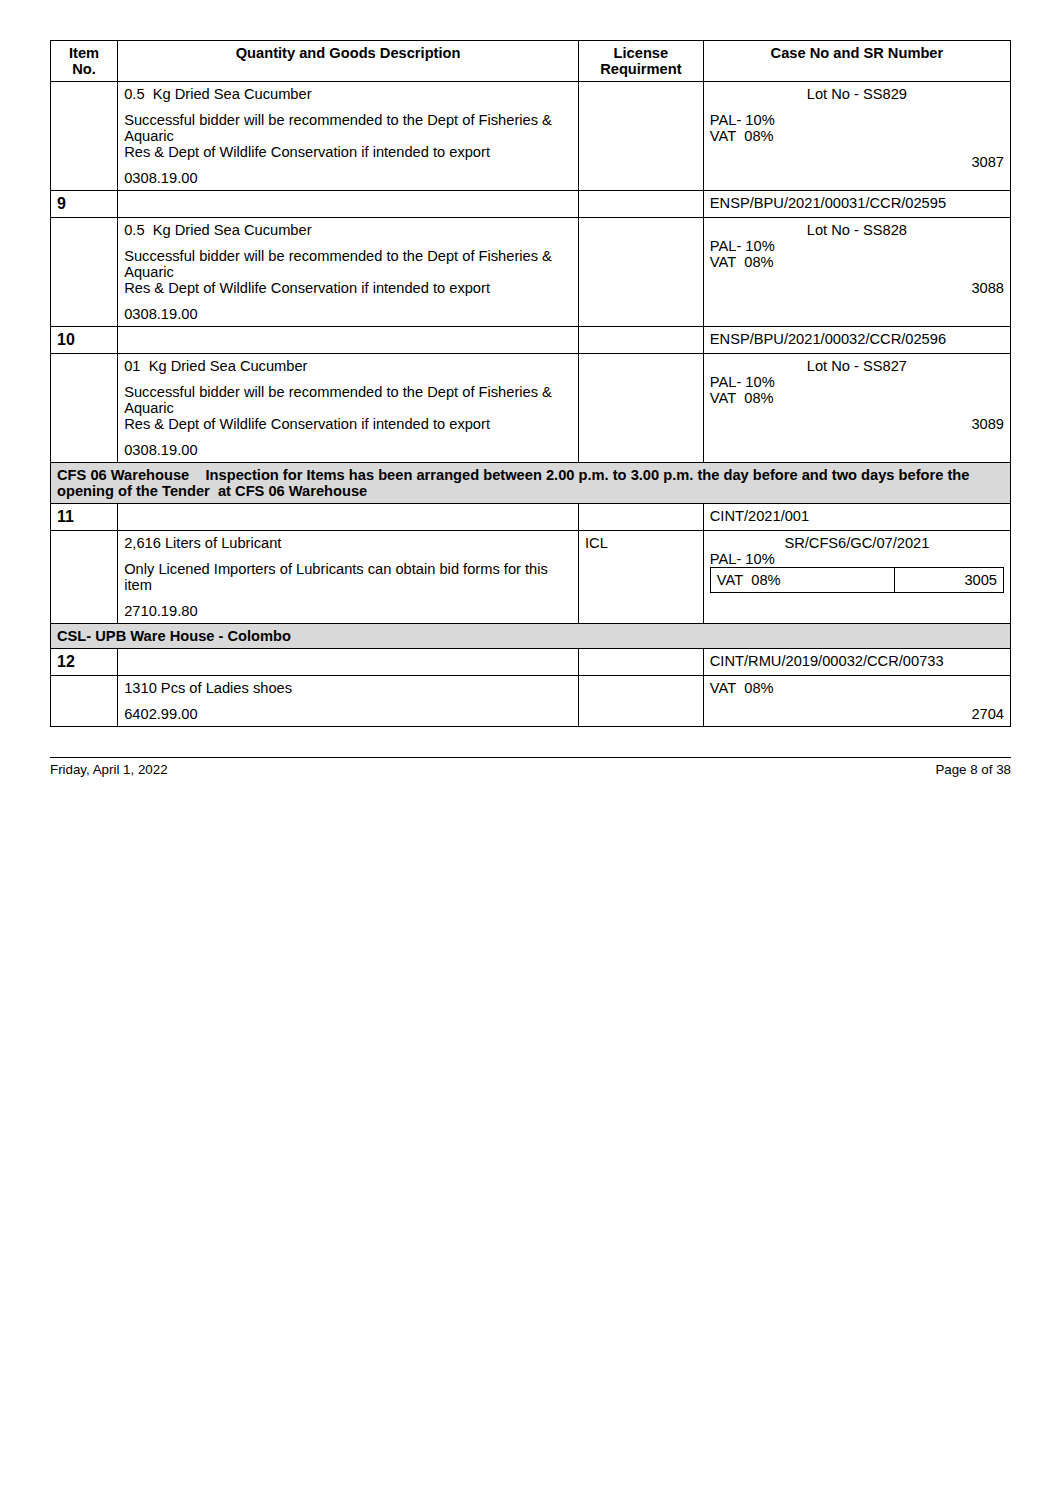| Item No. | Quantity and Goods Description | License Requirment | Case No and SR Number |
| --- | --- | --- | --- |
| | 0.5 Kg Dried Sea Cucumber Successful bidder will be recommended to the Dept of Fisheries & Aquaric Res & Dept of Wildlife Conservation if intended to export 0308.19.00 | | Lot No - SS829 PAL- 10% VAT 08% 3087 |
| 9 | | | ENSP/BPU/2021/00031/CCR/02595 |
| | 0.5 Kg Dried Sea Cucumber Successful bidder will be recommended to the Dept of Fisheries & Aquaric Res & Dept of Wildlife Conservation if intended to export 0308.19.00 | | Lot No - SS828 PAL- 10% VAT 08% 3088 |
| 10 | | | ENSP/BPU/2021/00032/CCR/02596 |
| | 01 Kg Dried Sea Cucumber Successful bidder will be recommended to the Dept of Fisheries & Aquaric Res & Dept of Wildlife Conservation if intended to export 0308.19.00 | | Lot No - SS827 PAL- 10% VAT 08% 3089 |
| CFS 06 Warehouse Inspection for Items has been arranged between 2.00 p.m. to 3.00 p.m. the day before and two days before the opening of the Tender at CFS 06 Warehouse |
| 11 | | | CINT/2021/001 |
| | 2,616 Liters of Lubricant Only Licened Importers of Lubricants can obtain bid forms for this item 2710.19.80 | ICL | SR/CFS6/GC/07/2021 PAL- 10% / VAT 08% / 3005 / |
| CSL- UPB Ware House - Colombo |
| 12 | | | CINT/RMU/2019/00032/CCR/00733 |
| | 1310 Pcs of Ladies shoes 6402.99.00 | | VAT 08% 2704 |
Friday, April 1, 2022 Page 8 of 38